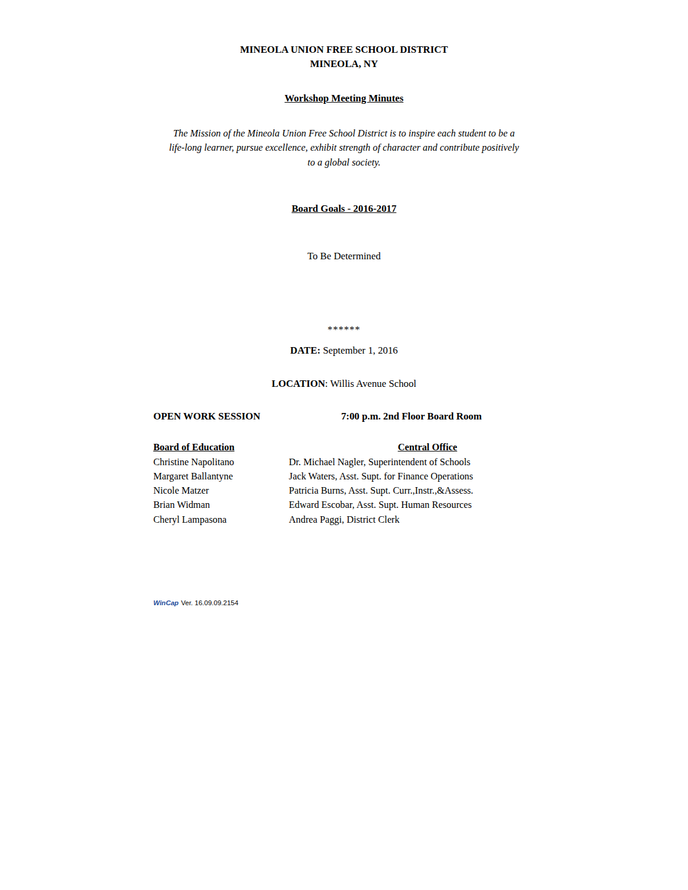MINEOLA UNION FREE SCHOOL DISTRICT
MINEOLA, NY
Workshop Meeting Minutes
The Mission of the Mineola Union Free School District is to inspire each student to be a life-long learner, pursue excellence, exhibit strength of character and contribute positively to a global society.
Board Goals - 2016-2017
To Be Determined
******
DATE: September 1, 2016
LOCATION: Willis Avenue School
OPEN WORK SESSION 7:00 p.m. 2nd Floor Board Room
| Board of Education | Central Office |
| --- | --- |
| Christine Napolitano | Dr. Michael Nagler, Superintendent of Schools |
| Margaret Ballantyne | Jack Waters, Asst. Supt. for Finance Operations |
| Nicole Matzer | Patricia Burns, Asst. Supt. Curr.,Instr.,&Assess. |
| Brian Widman | Edward Escobar, Asst. Supt. Human Resources |
| Cheryl Lampasona | Andrea Paggi, District Clerk |
WinCap Ver. 16.09.09.2154